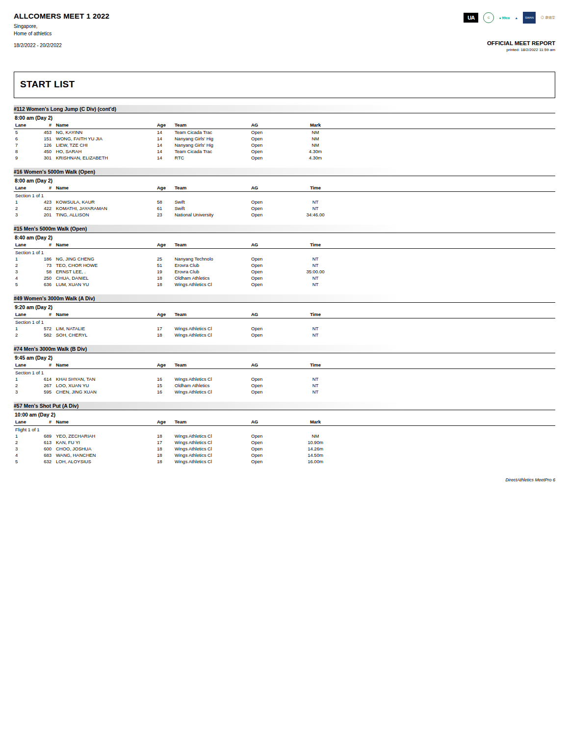UA
C
● 99co
▲
SWAN
◎ 康德堂
ALLCOMERS MEET 1 2022
Singapore,
Home of athletics
18/2/2022 - 20/2/2022
OFFICIAL MEET REPORT
printed: 18/2/2022 11:59 am
START LIST
#112 Women's Long Jump (C Div) (cont'd)
8:00 am (Day 2)
| Lane | # | Name | Age | Team | AG | Mark | |
| --- | --- | --- | --- | --- | --- | --- | --- |
| 5 | 453 | NG, KAYINN | 14 | Team Cicada Trac | Open | NM | |
| 6 | 151 | WONG, FAITH YU JIA | 14 | Nanyang Girls' Hig | Open | NM | |
| 7 | 126 | LIEW, TZE CHI | 14 | Nanyang Girls' Hig | Open | NM | |
| 8 | 450 | HO, SARAH | 14 | Team Cicada Trac | Open | 4.30m | |
| 9 | 301 | KRISHNAN, ELIZABETH | 14 | RTC | Open | 4.30m | |
#16 Women's 5000m Walk (Open)
8:00 am (Day 2)
| Lane | # | Name | Age | Team | AG | Time | |
| --- | --- | --- | --- | --- | --- | --- | --- |
| Section 1 of 1 |
| 1 | 423 | KOWSULA, KAUR | 58 | Swift | Open | NT | |
| 2 | 422 | KOMATHI, JAYARAMAN | 61 | Swift | Open | NT | |
| 3 | 201 | TING, ALLISON | 23 | National University | Open | 34:46.00 | |
#15 Men's 5000m Walk (Open)
8:40 am (Day 2)
| Lane | # | Name | Age | Team | AG | Time | |
| --- | --- | --- | --- | --- | --- | --- | --- |
| Section 1 of 1 |
| 1 | 186 | NG, JING CHENG | 25 | Nanyang Technolo | Open | NT | |
| 2 | 73 | TEO, CHOR HOWE | 51 | Erovra Club | Open | NT | |
| 3 | 58 | ERNST LEE, . | 19 | Erovra Club | Open | 35:00.00 | |
| 4 | 250 | CHUA, DANIEL | 18 | Oldham Athletics | Open | NT | |
| 5 | 636 | LUM, XUAN YU | 18 | Wings Athletics Cl | Open | NT | |
#49 Women's 3000m Walk (A Div)
9:20 am (Day 2)
| Lane | # | Name | Age | Team | AG | Time | |
| --- | --- | --- | --- | --- | --- | --- | --- |
| Section 1 of 1 |
| 1 | 572 | LIM, NATALIE | 17 | Wings Athletics Cl | Open | NT | |
| 2 | 582 | SOH, CHERYL | 18 | Wings Athletics Cl | Open | NT | |
#74 Men's 3000m Walk (B Div)
9:45 am (Day 2)
| Lane | # | Name | Age | Team | AG | Time | |
| --- | --- | --- | --- | --- | --- | --- | --- |
| Section 1 of 1 |
| 1 | 614 | KHAI SHYAN, TAN | 16 | Wings Athletics Cl | Open | NT | |
| 2 | 267 | LOO, XUAN YU | 15 | Oldham Athletics | Open | NT | |
| 3 | 595 | CHEN, JING XUAN | 16 | Wings Athletics Cl | Open | NT | |
#57 Men's Shot Put (A Div)
10:00 am (Day 2)
| Lane | # | Name | Age | Team | AG | Mark | |
| --- | --- | --- | --- | --- | --- | --- | --- |
| Flight 1 of 1 |
| 1 | 689 | YEO, ZECHARIAH | 18 | Wings Athletics Cl | Open | NM | |
| 2 | 613 | KAN, FU YI | 17 | Wings Athletics Cl | Open | 10.90m | |
| 3 | 600 | CHOO, JOSHUA | 18 | Wings Athletics Cl | Open | 14.26m | |
| 4 | 683 | WANG, HANCHEN | 18 | Wings Athletics Cl | Open | 14.50m | |
| 5 | 632 | LOH, ALOYSIUS | 18 | Wings Athletics Cl | Open | 16.00m | |
DirectAthletics MeetPro 6